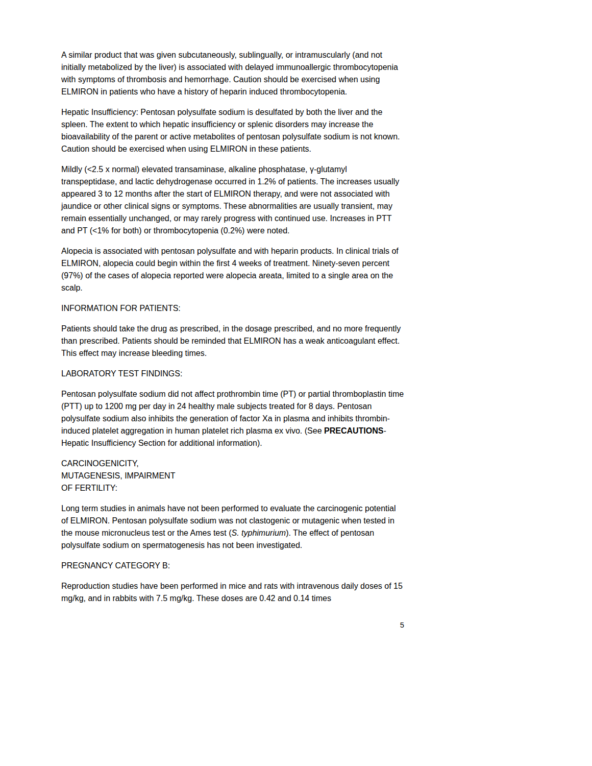A similar product that was given subcutaneously, sublingually, or intramuscularly (and not initially metabolized by the liver) is associated with delayed immunoallergic thrombocytopenia with symptoms of thrombosis and hemorrhage. Caution should be exercised when using ELMIRON in patients who have a history of heparin induced thrombocytopenia.
Hepatic Insufficiency: Pentosan polysulfate sodium is desulfated by both the liver and the spleen. The extent to which hepatic insufficiency or splenic disorders may increase the bioavailability of the parent or active metabolites of pentosan polysulfate sodium is not known. Caution should be exercised when using ELMIRON in these patients.
Mildly (<2.5 x normal) elevated transaminase, alkaline phosphatase, γ-glutamyl transpeptidase, and lactic dehydrogenase occurred in 1.2% of patients. The increases usually appeared 3 to 12 months after the start of ELMIRON therapy, and were not associated with jaundice or other clinical signs or symptoms. These abnormalities are usually transient, may remain essentially unchanged, or may rarely progress with continued use. Increases in PTT and PT (<1% for both) or thrombocytopenia (0.2%) were noted.
Alopecia is associated with pentosan polysulfate and with heparin products. In clinical trials of ELMIRON, alopecia could begin within the first 4 weeks of treatment. Ninety-seven percent (97%) of the cases of alopecia reported were alopecia areata, limited to a single area on the scalp.
INFORMATION FOR PATIENTS:
Patients should take the drug as prescribed, in the dosage prescribed, and no more frequently than prescribed. Patients should be reminded that ELMIRON has a weak anticoagulant effect. This effect may increase bleeding times.
LABORATORY TEST FINDINGS:
Pentosan polysulfate sodium did not affect prothrombin time (PT) or partial thromboplastin time (PTT) up to 1200 mg per day in 24 healthy male subjects treated for 8 days. Pentosan polysulfate sodium also inhibits the generation of factor Xa in plasma and inhibits thrombin-induced platelet aggregation in human platelet rich plasma ex vivo. (See PRECAUTIONS-Hepatic Insufficiency Section for additional information).
CARCINOGENICITY,
MUTAGENESIS, IMPAIRMENT
OF FERTILITY:
Long term studies in animals have not been performed to evaluate the carcinogenic potential of ELMIRON. Pentosan polysulfate sodium was not clastogenic or mutagenic when tested in the mouse micronucleus test or the Ames test (S. typhimurium). The effect of pentosan polysulfate sodium on spermatogenesis has not been investigated.
PREGNANCY CATEGORY B:
Reproduction studies have been performed in mice and rats with intravenous daily doses of 15 mg/kg, and in rabbits with 7.5 mg/kg. These doses are 0.42 and 0.14 times
5